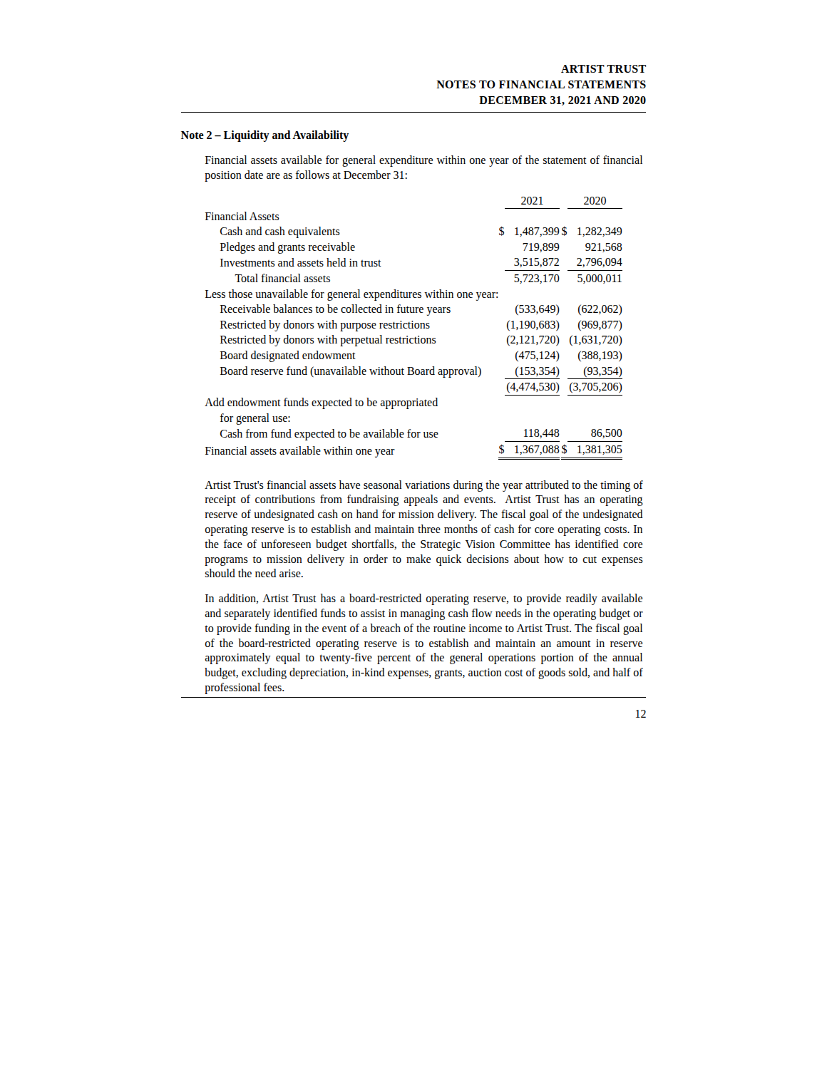ARTIST TRUST
NOTES TO FINANCIAL STATEMENTS
DECEMBER 31, 2021 AND 2020
Note 2 – Liquidity and Availability
Financial assets available for general expenditure within one year of the statement of financial position date are as follows at December 31:
| | | 2021 | | | 2020 |
| Financial Assets | | | | | |
| Cash and cash equivalents | $ | 1,487,399 | | $ | 1,282,349 |
| Pledges and grants receivable | | 719,899 | | | 921,568 |
| Investments and assets held in trust | | 3,515,872 | | | 2,796,094 |
| Total financial assets | | 5,723,170 | | | 5,000,011 |
| Less those unavailable for general expenditures within one year: | | | | | |
| Receivable balances to be collected in future years | | (533,649) | | | (622,062) |
| Restricted by donors with purpose restrictions | | (1,190,683) | | | (969,877) |
| Restricted by donors with perpetual restrictions | | (2,121,720) | | | (1,631,720) |
| Board designated endowment | | (475,124) | | | (388,193) |
| Board reserve fund (unavailable without Board approval) | | (153,354) | | | (93,354) |
| | | (4,474,530) | | | (3,705,206) |
| Add endowment funds expected to be appropriated | | | | | |
| for general use: | | | | | |
| Cash from fund expected to be available for use | | 118,448 | | | 86,500 |
| Financial assets available within one year | $ | 1,367,088 | | $ | 1,381,305 |
Artist Trust's financial assets have seasonal variations during the year attributed to the timing of receipt of contributions from fundraising appeals and events. Artist Trust has an operating reserve of undesignated cash on hand for mission delivery. The fiscal goal of the undesignated operating reserve is to establish and maintain three months of cash for core operating costs. In the face of unforeseen budget shortfalls, the Strategic Vision Committee has identified core programs to mission delivery in order to make quick decisions about how to cut expenses should the need arise.
In addition, Artist Trust has a board-restricted operating reserve, to provide readily available and separately identified funds to assist in managing cash flow needs in the operating budget or to provide funding in the event of a breach of the routine income to Artist Trust. The fiscal goal of the board-restricted operating reserve is to establish and maintain an amount in reserve approximately equal to twenty-five percent of the general operations portion of the annual budget, excluding depreciation, in-kind expenses, grants, auction cost of goods sold, and half of professional fees.
12